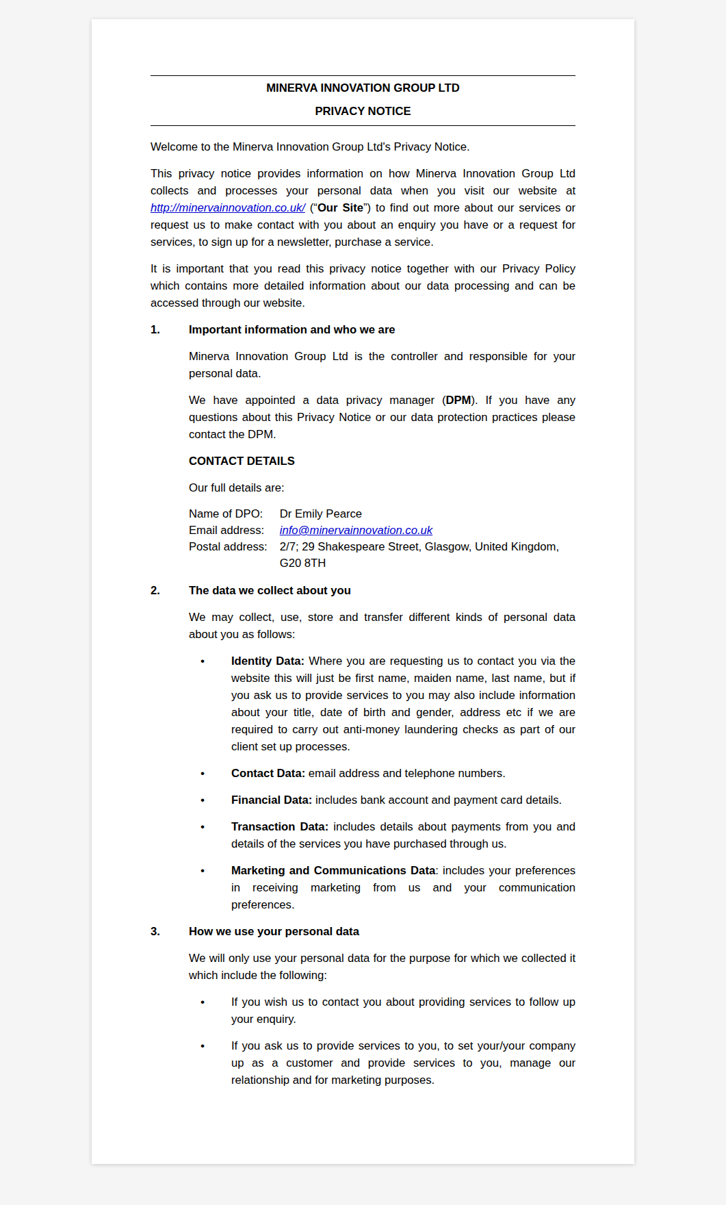MINERVA INNOVATION GROUP LTD
PRIVACY NOTICE
Welcome to the Minerva Innovation Group Ltd's Privacy Notice.
This privacy notice provides information on how Minerva Innovation Group Ltd collects and processes your personal data when you visit our website at http://minervainnovation.co.uk/ (“Our Site”) to find out more about our services or request us to make contact with you about an enquiry you have or a request for services, to sign up for a newsletter, purchase a service.
It is important that you read this privacy notice together with our Privacy Policy which contains more detailed information about our data processing and can be accessed through our website.
Important information and who we are
Minerva Innovation Group Ltd is the controller and responsible for your personal data.
We have appointed a data privacy manager (DPM). If you have any questions about this Privacy Notice or our data protection practices please contact the DPM.
CONTACT DETAILS
Our full details are:
| Name of DPO: | Dr Emily Pearce |
| Email address: | info@minervainnovation.co.uk |
| Postal address: | 2/7; 29 Shakespeare Street, Glasgow, United Kingdom, G20 8TH |
The data we collect about you
We may collect, use, store and transfer different kinds of personal data about you as follows:
Identity Data: Where you are requesting us to contact you via the website this will just be first name, maiden name, last name, but if you ask us to provide services to you may also include information about your title, date of birth and gender, address etc if we are required to carry out anti-money laundering checks as part of our client set up processes.
Contact Data: email address and telephone numbers.
Financial Data: includes bank account and payment card details.
Transaction Data: includes details about payments from you and details of the services you have purchased through us.
Marketing and Communications Data: includes your preferences in receiving marketing from us and your communication preferences.
How we use your personal data
We will only use your personal data for the purpose for which we collected it which include the following:
If you wish us to contact you about providing services to follow up your enquiry.
If you ask us to provide services to you, to set your/your company up as a customer and provide services to you, manage our relationship and for marketing purposes.